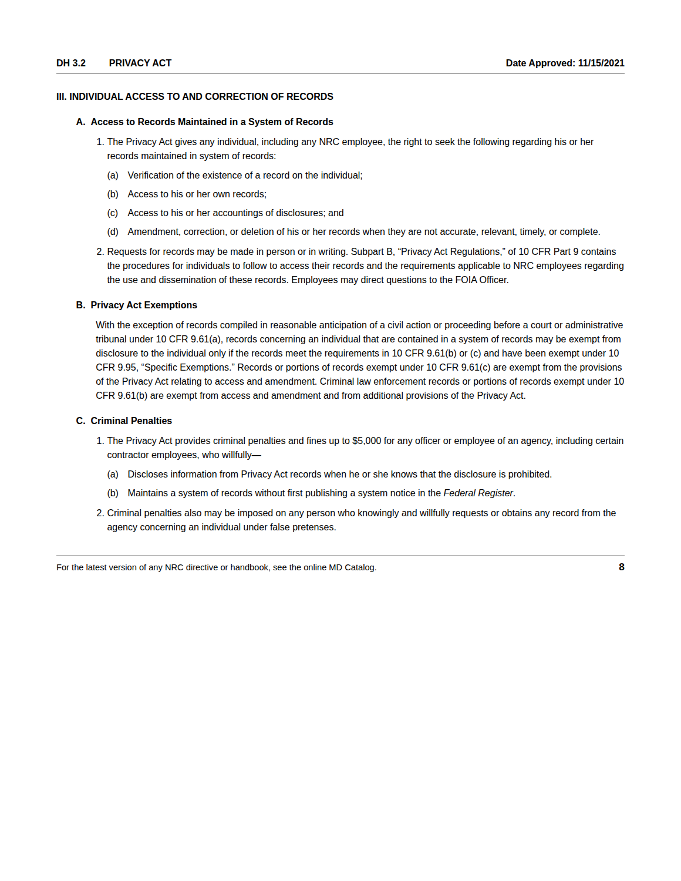DH 3.2 PRIVACY ACT
Date Approved: 11/15/2021
III. INDIVIDUAL ACCESS TO AND CORRECTION OF RECORDS
A. Access to Records Maintained in a System of Records
The Privacy Act gives any individual, including any NRC employee, the right to seek the following regarding his or her records maintained in system of records:
Verification of the existence of a record on the individual;
Access to his or her own records;
Access to his or her accountings of disclosures; and
Amendment, correction, or deletion of his or her records when they are not accurate, relevant, timely, or complete.
Requests for records may be made in person or in writing. Subpart B, “Privacy Act Regulations,” of 10 CFR Part 9 contains the procedures for individuals to follow to access their records and the requirements applicable to NRC employees regarding the use and dissemination of these records. Employees may direct questions to the FOIA Officer.
B. Privacy Act Exemptions
With the exception of records compiled in reasonable anticipation of a civil action or proceeding before a court or administrative tribunal under 10 CFR 9.61(a), records concerning an individual that are contained in a system of records may be exempt from disclosure to the individual only if the records meet the requirements in 10 CFR 9.61(b) or (c) and have been exempt under 10 CFR 9.95, “Specific Exemptions.” Records or portions of records exempt under 10 CFR 9.61(c) are exempt from the provisions of the Privacy Act relating to access and amendment. Criminal law enforcement records or portions of records exempt under 10 CFR 9.61(b) are exempt from access and amendment and from additional provisions of the Privacy Act.
C. Criminal Penalties
The Privacy Act provides criminal penalties and fines up to $5,000 for any officer or employee of an agency, including certain contractor employees, who willfully—
Discloses information from Privacy Act records when he or she knows that the disclosure is prohibited.
Maintains a system of records without first publishing a system notice in the Federal Register.
Criminal penalties also may be imposed on any person who knowingly and willfully requests or obtains any record from the agency concerning an individual under false pretenses.
For the latest version of any NRC directive or handbook, see the online MD Catalog.
8